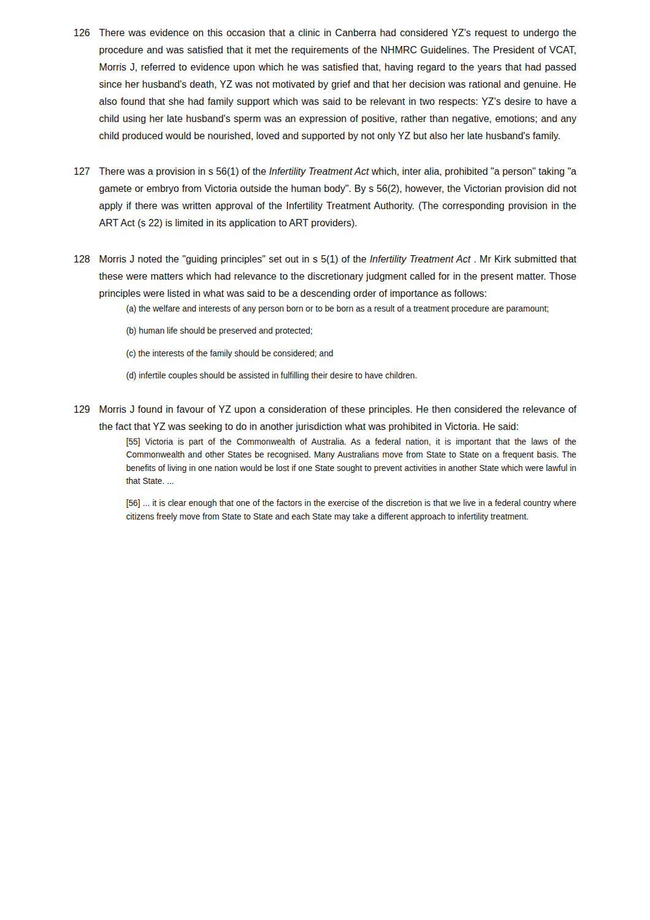126
There was evidence on this occasion that a clinic in Canberra had considered YZ's request to undergo the procedure and was satisfied that it met the requirements of the NHMRC Guidelines. The President of VCAT, Morris J, referred to evidence upon which he was satisfied that, having regard to the years that had passed since her husband's death, YZ was not motivated by grief and that her decision was rational and genuine. He also found that she had family support which was said to be relevant in two respects: YZ's desire to have a child using her late husband's sperm was an expression of positive, rather than negative, emotions; and any child produced would be nourished, loved and supported by not only YZ but also her late husband's family.
127
There was a provision in s 56(1) of the Infertility Treatment Act which, inter alia, prohibited "a person" taking "a gamete or embryo from Victoria outside the human body". By s 56(2), however, the Victorian provision did not apply if there was written approval of the Infertility Treatment Authority. (The corresponding provision in the ART Act (s 22) is limited in its application to ART providers).
128
Morris J noted the "guiding principles" set out in s 5(1) of the Infertility Treatment Act . Mr Kirk submitted that these were matters which had relevance to the discretionary judgment called for in the present matter. Those principles were listed in what was said to be a descending order of importance as follows:
(a) the welfare and interests of any person born or to be born as a result of a treatment procedure are paramount;
(b) human life should be preserved and protected;
(c) the interests of the family should be considered; and
(d) infertile couples should be assisted in fulfilling their desire to have children.
129
Morris J found in favour of YZ upon a consideration of these principles. He then considered the relevance of the fact that YZ was seeking to do in another jurisdiction what was prohibited in Victoria. He said:
[55] Victoria is part of the Commonwealth of Australia. As a federal nation, it is important that the laws of the Commonwealth and other States be recognised. Many Australians move from State to State on a frequent basis. The benefits of living in one nation would be lost if one State sought to prevent activities in another State which were lawful in that State. ...
[56] ... it is clear enough that one of the factors in the exercise of the discretion is that we live in a federal country where citizens freely move from State to State and each State may take a different approach to infertility treatment.